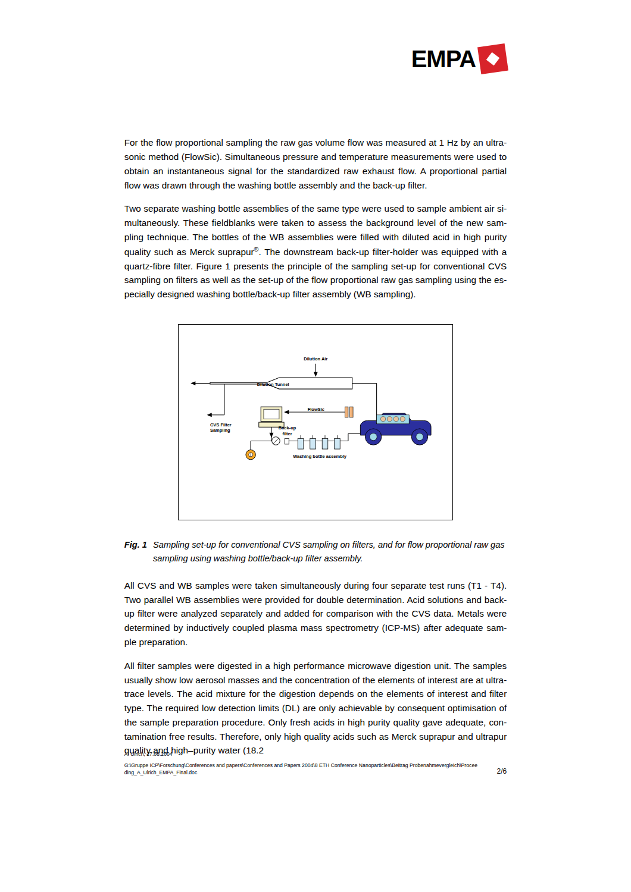EMPA
For the flow proportional sampling the raw gas volume flow was measured at 1 Hz by an ultrasonic method (FlowSic). Simultaneous pressure and temperature measurements were used to obtain an instantaneous signal for the standardized raw exhaust flow. A proportional partial flow was drawn through the washing bottle assembly and the back-up filter.
Two separate washing bottle assemblies of the same type were used to sample ambient air simultaneously. These fieldblanks were taken to assess the background level of the new sampling technique. The bottles of the WB assemblies were filled with diluted acid in high purity quality such as Merck suprapur®. The downstream back-up filter-holder was equipped with a quartz-fibre filter. Figure 1 presents the principle of the sampling set-up for conventional CVS sampling on filters as well as the set-up of the flow proportional raw gas sampling using the especially designed washing bottle/back-up filter assembly (WB sampling).
Dilution Air Dilution Tunnel CVS Filter Sampling FlowSic Back-up filter Washing bottle assembly
Fig. 1 Sampling set-up for conventional CVS sampling on filters, and for flow proportional raw gas sampling using washing bottle/back-up filter assembly.
All CVS and WB samples were taken simultaneously during four separate test runs (T1 - T4). Two parallel WB assemblies were provided for double determination. Acid solutions and back-up filter were analyzed separately and added for comparison with the CVS data. Metals were determined by inductively coupled plasma mass spectrometry (ICP-MS) after adequate sample preparation.
All filter samples were digested in a high performance microwave digestion unit. The samples usually show low aerosol masses and the concentration of the elements of interest are at ultra-trace levels. The acid mixture for the digestion depends on the elements of interest and filter type. The required low detection limits (DL) are only achievable by consequent optimisation of the sample preparation procedure. Only fresh acids in high purity quality gave adequate, contamination free results. Therefore, only high quality acids such as Merck suprapur and ultrapur quality and high–purity water (18.2
A. Ulrich, 27.08.2004
G:\Gruppe ICP\Forschung\Conferences and papers\Conferences and Papers 2004\8 ETH Conference Nanoparticles\Beitrag Probenahmevergleich\Proceeding_A_Ulrich_EMPA_Final.doc 2/6